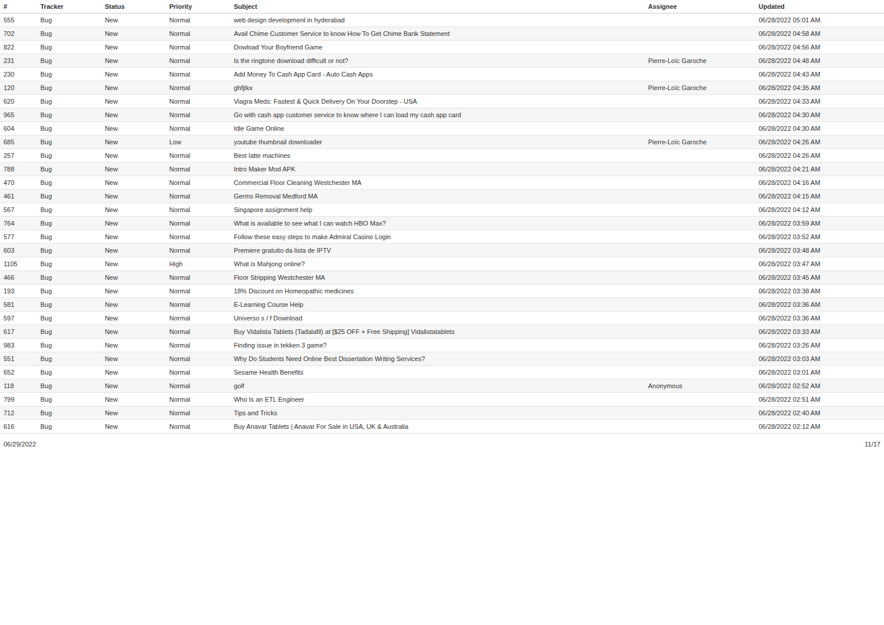| # | Tracker | Status | Priority | Subject | Assignee | Updated |
| --- | --- | --- | --- | --- | --- | --- |
| 555 | Bug | New | Normal | web design development in hyderabad | | 06/28/2022 05:01 AM |
| 702 | Bug | New | Normal | Avail Chime Customer Service to know How To Get Chime Bank Statement | | 06/28/2022 04:58 AM |
| 822 | Bug | New | Normal | Dowload Your Boyfriend Game | | 06/28/2022 04:56 AM |
| 231 | Bug | New | Normal | Is the ringtone download difficult or not? | Pierre-Loïc Garoche | 06/28/2022 04:48 AM |
| 230 | Bug | New | Normal | Add Money To Cash App Card - Auto Cash Apps | | 06/28/2022 04:43 AM |
| 120 | Bug | New | Normal | ghfjtkx | Pierre-Loïc Garoche | 06/28/2022 04:35 AM |
| 620 | Bug | New | Normal | Viagra Meds: Fastest & Quick Delivery On Your Doorstep - USA | | 06/28/2022 04:33 AM |
| 965 | Bug | New | Normal | Go with cash app customer service to know where I can load my cash app card | | 06/28/2022 04:30 AM |
| 604 | Bug | New | Normal | Idle Game Online | | 06/28/2022 04:30 AM |
| 685 | Bug | New | Low | youtube thumbnail downloader | Pierre-Loïc Garoche | 06/28/2022 04:26 AM |
| 257 | Bug | New | Normal | Best latte machines | | 06/28/2022 04:26 AM |
| 788 | Bug | New | Normal | Intro Maker Mod APK | | 06/28/2022 04:21 AM |
| 470 | Bug | New | Normal | Commercial Floor Cleaning Westchester MA | | 06/28/2022 04:16 AM |
| 461 | Bug | New | Normal | Germs Removal Medford MA | | 06/28/2022 04:15 AM |
| 567 | Bug | New | Normal | Singapore assignment help | | 06/28/2022 04:12 AM |
| 764 | Bug | New | Normal | What is available to see what I can watch HBO Max? | | 06/28/2022 03:59 AM |
| 577 | Bug | New | Normal | Follow these easy steps to make Admiral Casino Login | | 06/28/2022 03:52 AM |
| 603 | Bug | New | Normal | Premiere gratuito da lista de IPTV | | 06/28/2022 03:48 AM |
| 1105 | Bug | New | High | What is Mahjong online? | | 06/28/2022 03:47 AM |
| 466 | Bug | New | Normal | Floor Stripping Westchester MA | | 06/28/2022 03:45 AM |
| 193 | Bug | New | Normal | 18% Discount on Homeopathic medicines | | 06/28/2022 03:38 AM |
| 581 | Bug | New | Normal | E-Learning Course Help | | 06/28/2022 03:36 AM |
| 597 | Bug | New | Normal | Universo s / f Download | | 06/28/2022 03:36 AM |
| 617 | Bug | New | Normal | Buy Vidalista Tablets (Tadalafil) at [$25 OFF + Free Shipping] Vidalistatablets | | 06/28/2022 03:33 AM |
| 983 | Bug | New | Normal | Finding issue in tekken 3 game? | | 06/28/2022 03:26 AM |
| 551 | Bug | New | Normal | Why Do Students Need Online Best Dissertation Writing Services? | | 06/28/2022 03:03 AM |
| 652 | Bug | New | Normal | Sesame Health Benefits | | 06/28/2022 03:01 AM |
| 118 | Bug | New | Normal | golf | Anonymous | 06/28/2022 02:52 AM |
| 799 | Bug | New | Normal | Who Is an ETL Engineer | | 06/28/2022 02:51 AM |
| 712 | Bug | New | Normal | Tips and Tricks | | 06/28/2022 02:40 AM |
| 616 | Bug | New | Normal | Buy Anavar Tablets / Anavar For Sale in USA, UK & Australia | | 06/28/2022 02:12 AM |
06/29/2022 11/17